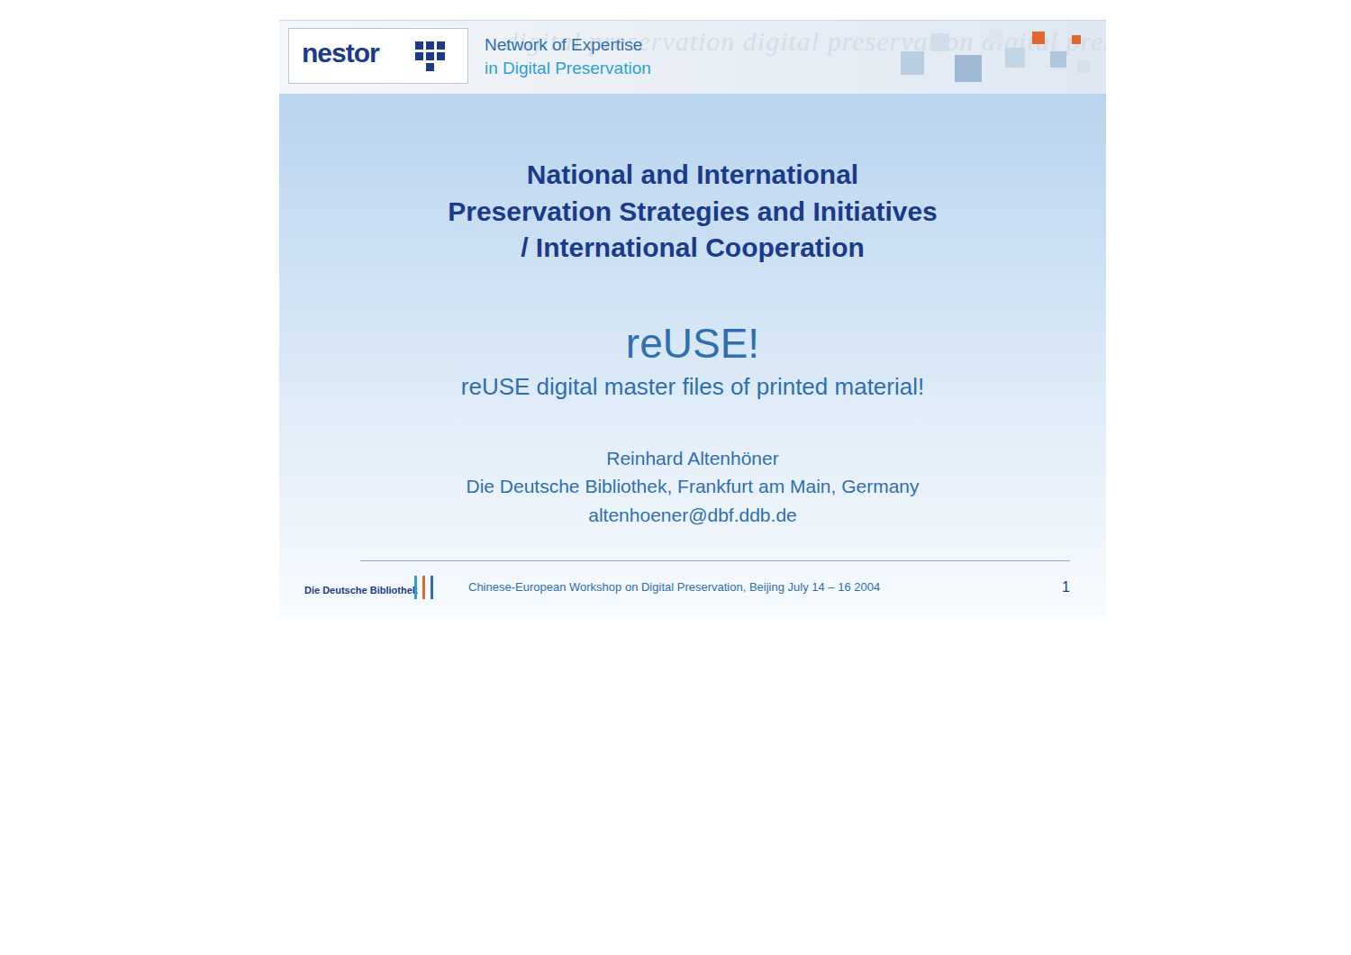digital preservation digital preservation digital preservation
nestor
Network of Expertise
in Digital Preservation
National and International
Preservation Strategies and Initiatives
/ International Cooperation
reUSE!
reUSE digital master files of printed material!
Reinhard Altenhöner
Die Deutsche Bibliothek, Frankfurt am Main, Germany
altenhoener@dbf.ddb.de
Die Deutsche Bibliothek
Chinese-European Workshop on Digital Preservation, Beijing July 14 – 16 2004
1